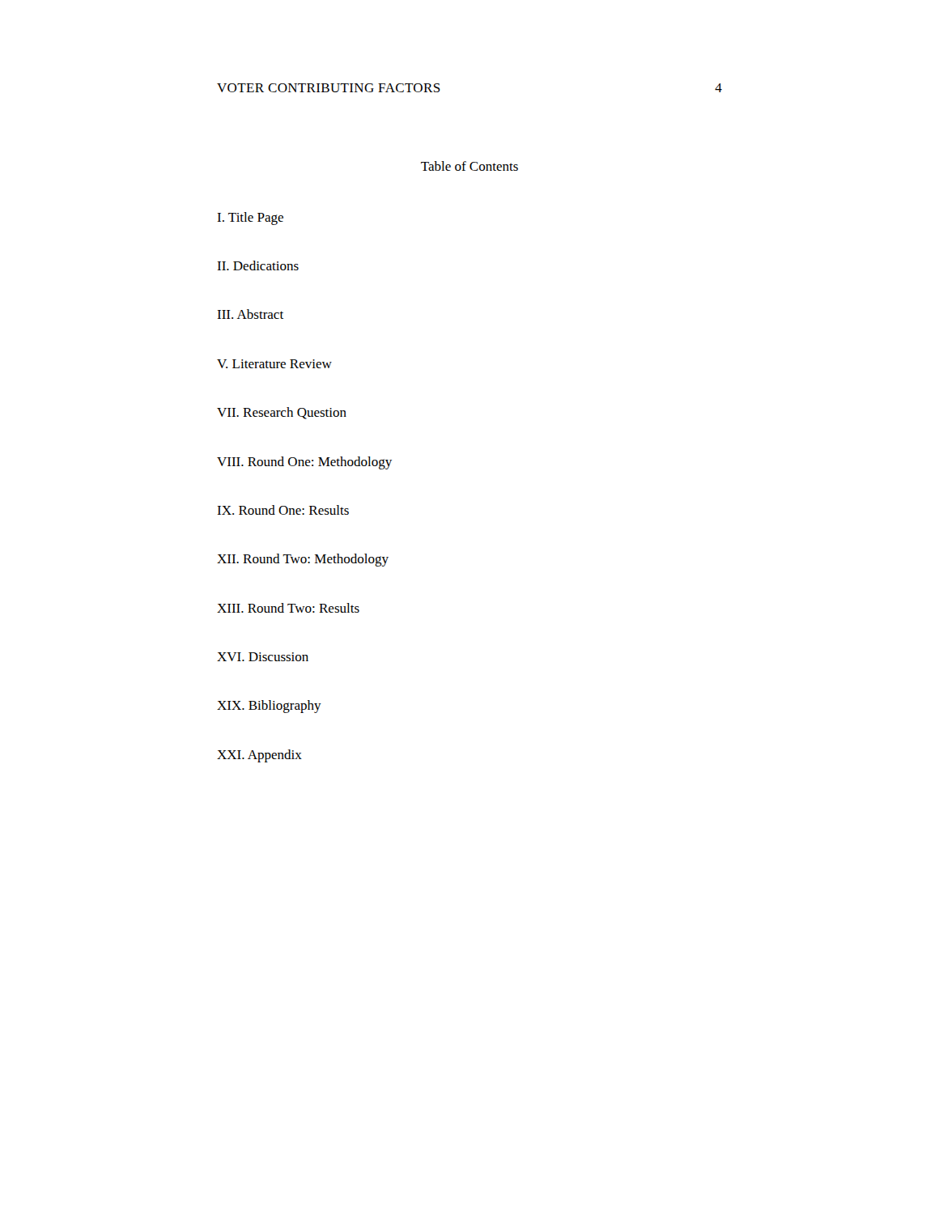Voter Contributing Factors 4
Table of Contents
I. Title Page
II. Dedications
III. Abstract
V. Literature Review
VII. Research Question
VIII. Round One: Methodology
IX. Round One: Results
XII. Round Two: Methodology
XIII. Round Two: Results
XVI. Discussion
XIX. Bibliography
XXI. Appendix